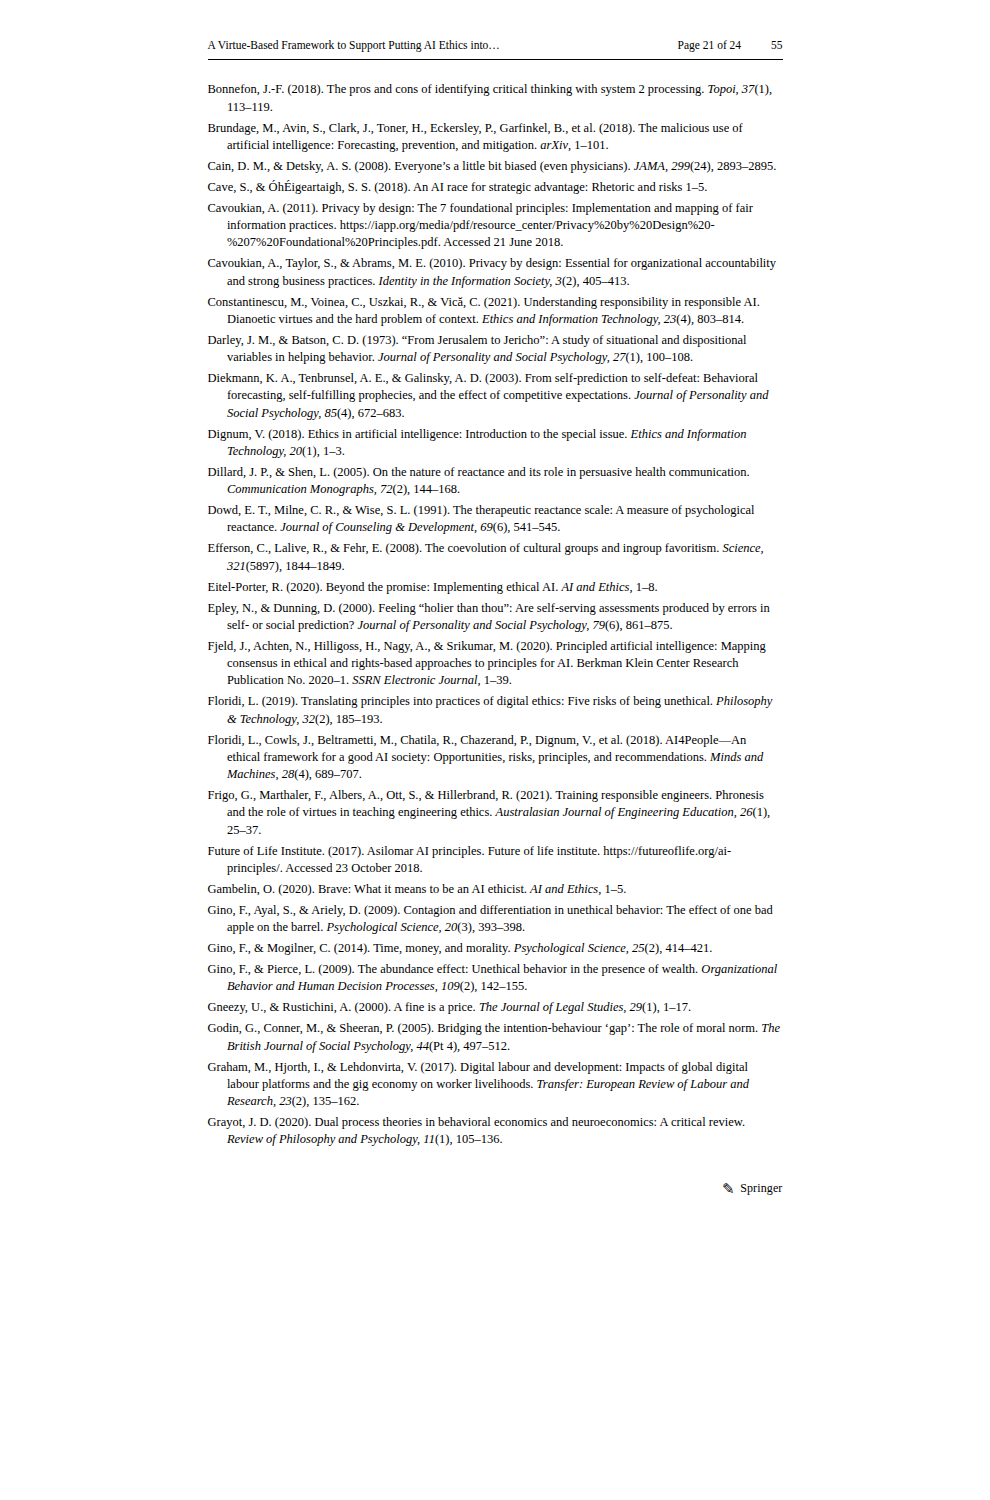A Virtue-Based Framework to Support Putting AI Ethics into… Page 21 of 24 55
Bonnefon, J.-F. (2018). The pros and cons of identifying critical thinking with system 2 processing. Topoi, 37(1), 113–119.
Brundage, M., Avin, S., Clark, J., Toner, H., Eckersley, P., Garfinkel, B., et al. (2018). The malicious use of artificial intelligence: Forecasting, prevention, and mitigation. arXiv, 1–101.
Cain, D. M., & Detsky, A. S. (2008). Everyone’s a little bit biased (even physicians). JAMA, 299(24), 2893–2895.
Cave, S., & ÓhÉigeartaigh, S. S. (2018). An AI race for strategic advantage: Rhetoric and risks 1–5.
Cavoukian, A. (2011). Privacy by design: The 7 foundational principles: Implementation and mapping of fair information practices. https://iapp.org/media/pdf/resource_center/Privacy%20by%20Design%20-%207%20Foundational%20Principles.pdf. Accessed 21 June 2018.
Cavoukian, A., Taylor, S., & Abrams, M. E. (2010). Privacy by design: Essential for organizational accountability and strong business practices. Identity in the Information Society, 3(2), 405–413.
Constantinescu, M., Voinea, C., Uszkai, R., & Vică, C. (2021). Understanding responsibility in responsible AI. Dianoetic virtues and the hard problem of context. Ethics and Information Technology, 23(4), 803–814.
Darley, J. M., & Batson, C. D. (1973). “From Jerusalem to Jericho”: A study of situational and dispositional variables in helping behavior. Journal of Personality and Social Psychology, 27(1), 100–108.
Diekmann, K. A., Tenbrunsel, A. E., & Galinsky, A. D. (2003). From self-prediction to self-defeat: Behavioral forecasting, self-fulfilling prophecies, and the effect of competitive expectations. Journal of Personality and Social Psychology, 85(4), 672–683.
Dignum, V. (2018). Ethics in artificial intelligence: Introduction to the special issue. Ethics and Information Technology, 20(1), 1–3.
Dillard, J. P., & Shen, L. (2005). On the nature of reactance and its role in persuasive health communication. Communication Monographs, 72(2), 144–168.
Dowd, E. T., Milne, C. R., & Wise, S. L. (1991). The therapeutic reactance scale: A measure of psychological reactance. Journal of Counseling & Development, 69(6), 541–545.
Efferson, C., Lalive, R., & Fehr, E. (2008). The coevolution of cultural groups and ingroup favoritism. Science, 321(5897), 1844–1849.
Eitel-Porter, R. (2020). Beyond the promise: Implementing ethical AI. AI and Ethics, 1–8.
Epley, N., & Dunning, D. (2000). Feeling “holier than thou”: Are self-serving assessments produced by errors in self- or social prediction? Journal of Personality and Social Psychology, 79(6), 861–875.
Fjeld, J., Achten, N., Hilligoss, H., Nagy, A., & Srikumar, M. (2020). Principled artificial intelligence: Mapping consensus in ethical and rights-based approaches to principles for AI. Berkman Klein Center Research Publication No. 2020–1. SSRN Electronic Journal, 1–39.
Floridi, L. (2019). Translating principles into practices of digital ethics: Five risks of being unethical. Philosophy & Technology, 32(2), 185–193.
Floridi, L., Cowls, J., Beltrametti, M., Chatila, R., Chazerand, P., Dignum, V., et al. (2018). AI4People—An ethical framework for a good AI society: Opportunities, risks, principles, and recommendations. Minds and Machines, 28(4), 689–707.
Frigo, G., Marthaler, F., Albers, A., Ott, S., & Hillerbrand, R. (2021). Training responsible engineers. Phronesis and the role of virtues in teaching engineering ethics. Australasian Journal of Engineering Education, 26(1), 25–37.
Future of Life Institute. (2017). Asilomar AI principles. Future of life institute. https://futureoflife.org/ai-principles/. Accessed 23 October 2018.
Gambelin, O. (2020). Brave: What it means to be an AI ethicist. AI and Ethics, 1–5.
Gino, F., Ayal, S., & Ariely, D. (2009). Contagion and differentiation in unethical behavior: The effect of one bad apple on the barrel. Psychological Science, 20(3), 393–398.
Gino, F., & Mogilner, C. (2014). Time, money, and morality. Psychological Science, 25(2), 414–421.
Gino, F., & Pierce, L. (2009). The abundance effect: Unethical behavior in the presence of wealth. Organizational Behavior and Human Decision Processes, 109(2), 142–155.
Gneezy, U., & Rustichini, A. (2000). A fine is a price. The Journal of Legal Studies, 29(1), 1–17.
Godin, G., Conner, M., & Sheeran, P. (2005). Bridging the intention-behaviour ‘gap’: The role of moral norm. The British Journal of Social Psychology, 44(Pt 4), 497–512.
Graham, M., Hjorth, I., & Lehdonvirta, V. (2017). Digital labour and development: Impacts of global digital labour platforms and the gig economy on worker livelihoods. Transfer: European Review of Labour and Research, 23(2), 135–162.
Grayot, J. D. (2020). Dual process theories in behavioral economics and neuroeconomics: A critical review. Review of Philosophy and Psychology, 11(1), 105–136.
✎ Springer